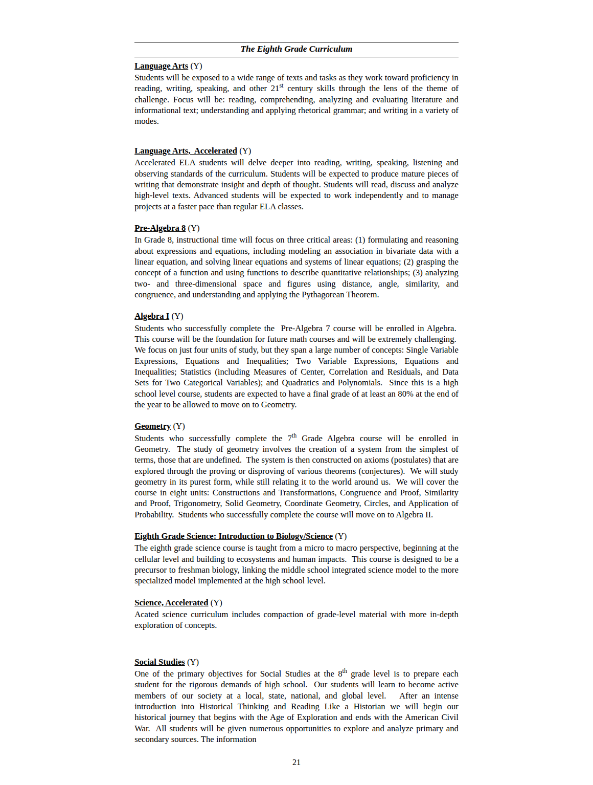The Eighth Grade Curriculum
Language Arts
(Y)
Students will be exposed to a wide range of texts and tasks as they work toward proficiency in reading, writing, speaking, and other 21st century skills through the lens of the theme of challenge. Focus will be: reading, comprehending, analyzing and evaluating literature and informational text; understanding and applying rhetorical grammar; and writing in a variety of modes.
Language Arts, Accelerated
(Y)
Accelerated ELA students will delve deeper into reading, writing, speaking, listening and observing standards of the curriculum. Students will be expected to produce mature pieces of writing that demonstrate insight and depth of thought. Students will read, discuss and analyze high-level texts. Advanced students will be expected to work independently and to manage projects at a faster pace than regular ELA classes.
Pre-Algebra 8
(Y)
In Grade 8, instructional time will focus on three critical areas: (1) formulating and reasoning about expressions and equations, including modeling an association in bivariate data with a linear equation, and solving linear equations and systems of linear equations; (2) grasping the concept of a function and using functions to describe quantitative relationships; (3) analyzing two- and three-dimensional space and figures using distance, angle, similarity, and congruence, and understanding and applying the Pythagorean Theorem.
Algebra I
(Y)
Students who successfully complete the Pre-Algebra 7 course will be enrolled in Algebra. This course will be the foundation for future math courses and will be extremely challenging. We focus on just four units of study, but they span a large number of concepts: Single Variable Expressions, Equations and Inequalities; Two Variable Expressions, Equations and Inequalities; Statistics (including Measures of Center, Correlation and Residuals, and Data Sets for Two Categorical Variables); and Quadratics and Polynomials. Since this is a high school level course, students are expected to have a final grade of at least an 80% at the end of the year to be allowed to move on to Geometry.
Geometry
(Y)
Students who successfully complete the 7th Grade Algebra course will be enrolled in Geometry. The study of geometry involves the creation of a system from the simplest of terms, those that are undefined. The system is then constructed on axioms (postulates) that are explored through the proving or disproving of various theorems (conjectures). We will study geometry in its purest form, while still relating it to the world around us. We will cover the course in eight units: Constructions and Transformations, Congruence and Proof, Similarity and Proof, Trigonometry, Solid Geometry, Coordinate Geometry, Circles, and Application of Probability. Students who successfully complete the course will move on to Algebra II.
Eighth Grade Science: Introduction to Biology/Science
(Y)
The eighth grade science course is taught from a micro to macro perspective, beginning at the cellular level and building to ecosystems and human impacts. This course is designed to be a precursor to freshman biology, linking the middle school integrated science model to the more specialized model implemented at the high school level.
Science, Accelerated
(Y)
Acated science curriculum includes compaction of grade-level material with more in-depth exploration of concepts.
Social Studies
(Y)
One of the primary objectives for Social Studies at the 8th grade level is to prepare each student for the rigorous demands of high school. Our students will learn to become active members of our society at a local, state, national, and global level. After an intense introduction into Historical Thinking and Reading Like a Historian we will begin our historical journey that begins with the Age of Exploration and ends with the American Civil War. All students will be given numerous opportunities to explore and analyze primary and secondary sources. The information
21